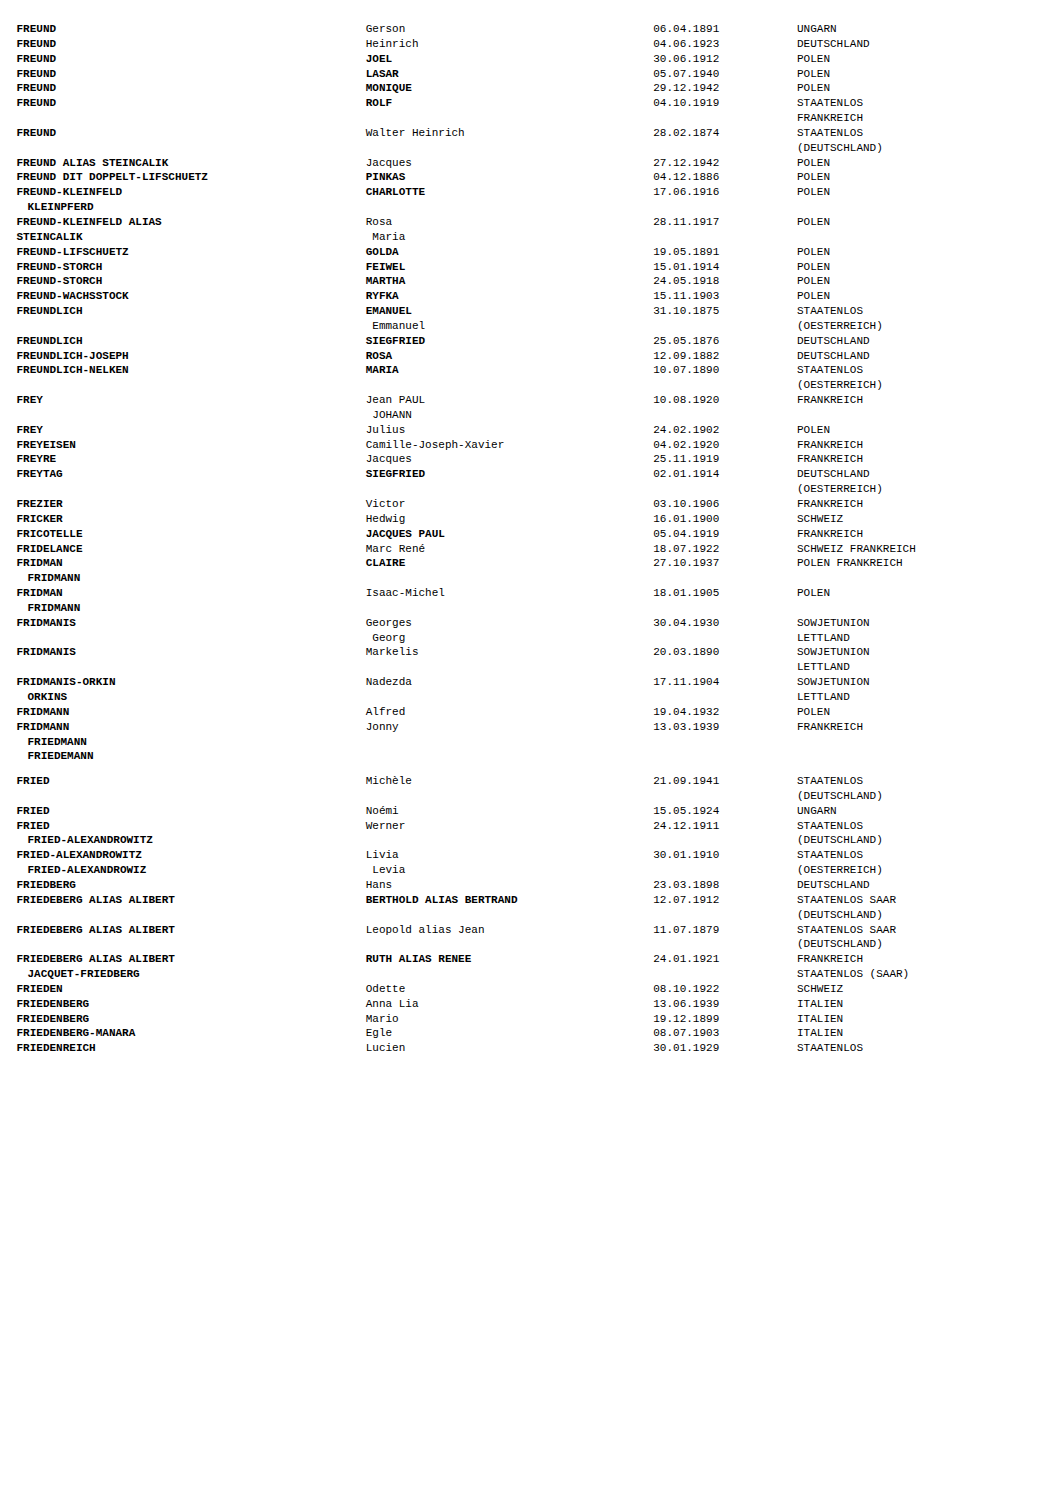| FREUND | Gerson | 06.04.1891 | UNGARN |
| FREUND | Heinrich | 04.06.1923 | DEUTSCHLAND |
| FREUND | JOEL | 30.06.1912 | POLEN |
| FREUND | LASAR | 05.07.1940 | POLEN |
| FREUND | MONIQUE | 29.12.1942 | POLEN |
| FREUND | ROLF | 04.10.1919 | STAATENLOS |
| | | | FRANKREICH |
| FREUND | Walter Heinrich | 28.02.1874 | STAATENLOS |
| | | | (DEUTSCHLAND) |
| FREUND ALIAS STEINCALIK | Jacques | 27.12.1942 | POLEN |
| FREUND DIT DOPPELT-LIFSCHUETZ | PINKAS | 04.12.1886 | POLEN |
| FREUND-KLEINFELD | CHARLOTTE | 17.06.1916 | POLEN |
| KLEINPFERD | | | |
| FREUND-KLEINFELD ALIAS | Rosa | 28.11.1917 | POLEN |
| STEINCALIK | Maria | | |
| FREUND-LIFSCHUETZ | GOLDA | 19.05.1891 | POLEN |
| FREUND-STORCH | FEIWEL | 15.01.1914 | POLEN |
| FREUND-STORCH | MARTHA | 24.05.1918 | POLEN |
| FREUND-WACHSSTOCK | RYFKA | 15.11.1903 | POLEN |
| FREUNDLICH | EMANUEL | 31.10.1875 | STAATENLOS |
| | Emmanuel | | (OESTERREICH) |
| FREUNDLICH | SIEGFRIED | 25.05.1876 | DEUTSCHLAND |
| FREUNDLICH-JOSEPH | ROSA | 12.09.1882 | DEUTSCHLAND |
| FREUNDLICH-NELKEN | MARIA | 10.07.1890 | STAATENLOS |
| | | | (OESTERREICH) |
| FREY | Jean PAUL | 10.08.1920 | FRANKREICH |
| | JOHANN | | |
| FREY | Julius | 24.02.1902 | POLEN |
| FREYEISEN | Camille-Joseph-Xavier | 04.02.1920 | FRANKREICH |
| FREYRE | Jacques | 25.11.1919 | FRANKREICH |
| FREYTAG | SIEGFRIED | 02.01.1914 | DEUTSCHLAND |
| | | | (OESTERREICH) |
| FREZIER | Victor | 03.10.1906 | FRANKREICH |
| FRICKER | Hedwig | 16.01.1900 | SCHWEIZ |
| FRICOTELLE | JACQUES PAUL | 05.04.1919 | FRANKREICH |
| FRIDELANCE | Marc René | 18.07.1922 | SCHWEIZ FRANKREICH |
| FRIDMAN | CLAIRE | 27.10.1937 | POLEN FRANKREICH |
| FRIDMANN | | | |
| FRIDMAN | Isaac-Michel | 18.01.1905 | POLEN |
| FRIDMANN | | | |
| FRIDMANIS | Georges | 30.04.1930 | SOWJETUNION |
| | Georg | | LETTLAND |
| FRIDMANIS | Markelis | 20.03.1890 | SOWJETUNION |
| | | | LETTLAND |
| FRIDMANIS-ORKIN | Nadezda | 17.11.1904 | SOWJETUNION |
| ORKINS | | | LETTLAND |
| FRIDMANN | Alfred | 19.04.1932 | POLEN |
| FRIDMANN | Jonny | 13.03.1939 | FRANKREICH |
| FRIEDMANN | | | |
| FRIEDEMANN | | | |
| FRIED | Michèle | 21.09.1941 | STAATENLOS |
| | | | (DEUTSCHLAND) |
| FRIED | Noémi | 15.05.1924 | UNGARN |
| FRIED | Werner | 24.12.1911 | STAATENLOS |
| FRIED-ALEXANDROWITZ | | | (DEUTSCHLAND) |
| FRIED-ALEXANDROWITZ | Livia | 30.01.1910 | STAATENLOS |
| FRIED-ALEXANDROWIZ | Levia | | (OESTERREICH) |
| FRIEDBERG | Hans | 23.03.1898 | DEUTSCHLAND |
| FRIEDEBERG ALIAS ALIBERT | BERTHOLD ALIAS BERTRAND | 12.07.1912 | STAATENLOS SAAR |
| | | | (DEUTSCHLAND) |
| FRIEDEBERG ALIAS ALIBERT | Leopold alias Jean | 11.07.1879 | STAATENLOS SAAR |
| | | | (DEUTSCHLAND) |
| FRIEDEBERG ALIAS ALIBERT | RUTH ALIAS RENEE | 24.01.1921 | FRANKREICH |
| JACQUET-FRIEDBERG | | | STAATENLOS (SAAR) |
| FRIEDEN | Odette | 08.10.1922 | SCHWEIZ |
| FRIEDENBERG | Anna Lia | 13.06.1939 | ITALIEN |
| FRIEDENBERG | Mario | 19.12.1899 | ITALIEN |
| FRIEDENBERG-MANARA | Egle | 08.07.1903 | ITALIEN |
| FRIEDENREICH | Lucien | 30.01.1929 | STAATENLOS |